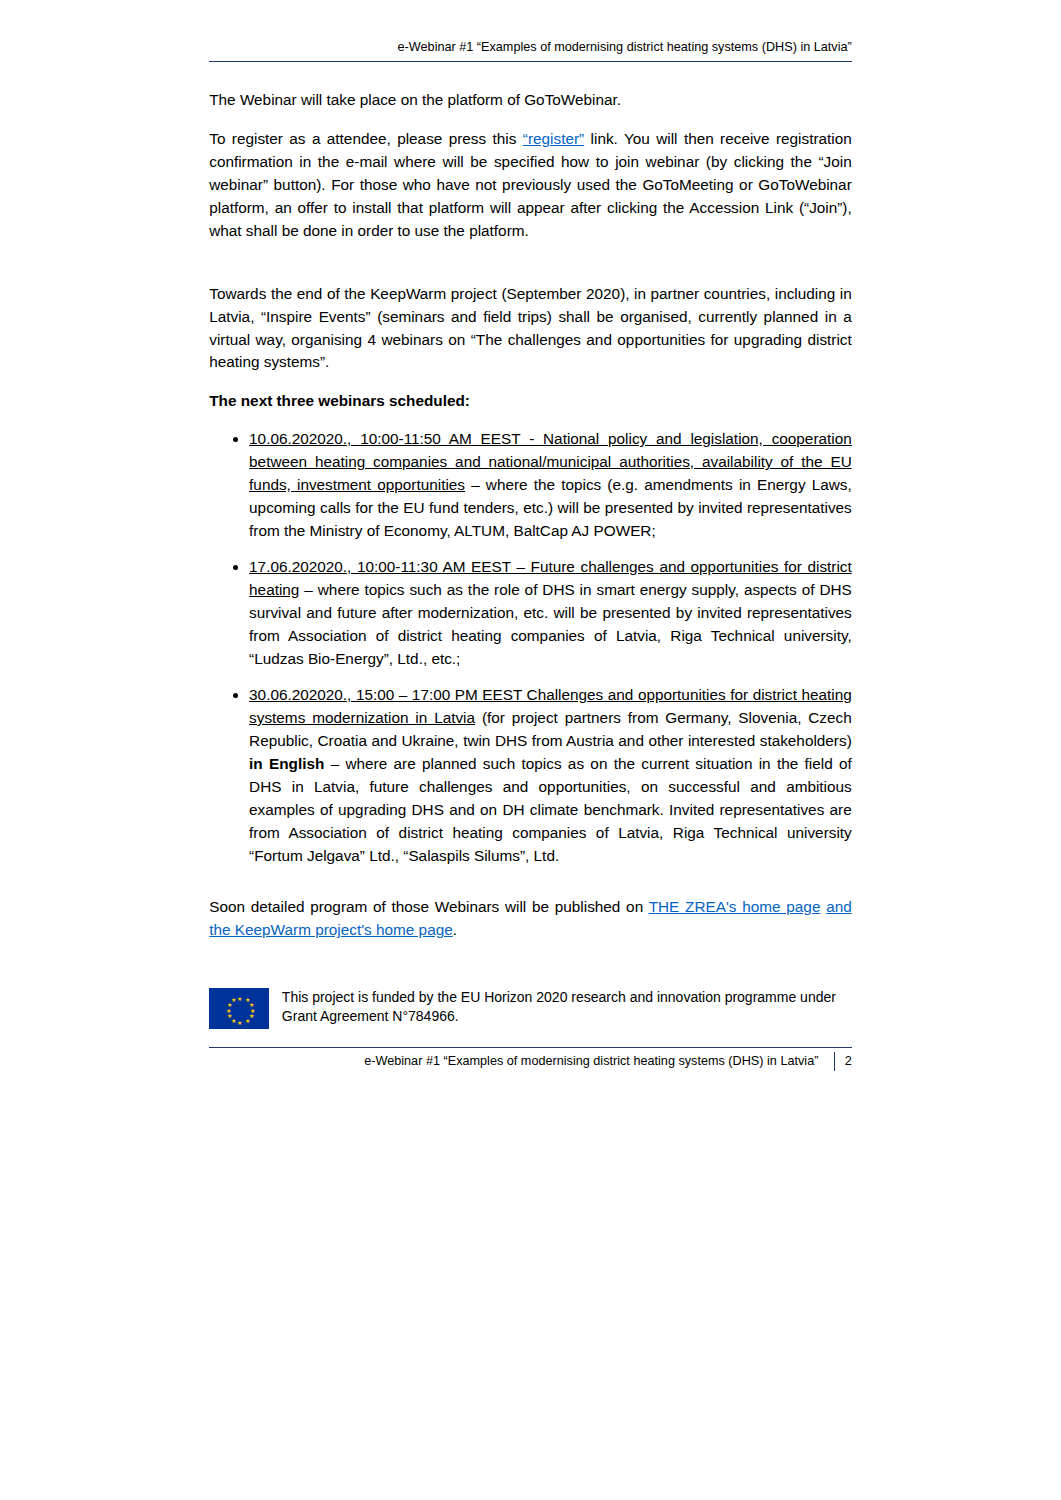e-Webinar #1 “Examples of modernising district heating systems (DHS) in Latvia”
The Webinar will take place on the platform of GoToWebinar.
To register as a attendee, please press this “register” link. You will then receive registration confirmation in the e-mail where will be specified how to join webinar (by clicking the “Join webinar” button). For those who have not previously used the GoToMeeting or GoToWebinar platform, an offer to install that platform will appear after clicking the Accession Link (“Join”), what shall be done in order to use the platform.
Towards the end of the KeepWarm project (September 2020), in partner countries, including in Latvia, “Inspire Events” (seminars and field trips) shall be organised, currently planned in a virtual way, organising 4 webinars on “The challenges and opportunities for upgrading district heating systems”.
The next three webinars scheduled:
10.06.202020., 10:00-11:50 AM EEST - National policy and legislation, cooperation between heating companies and national/municipal authorities, availability of the EU funds, investment opportunities – where the topics (e.g. amendments in Energy Laws, upcoming calls for the EU fund tenders, etc.) will be presented by invited representatives from the Ministry of Economy, ALTUM, BaltCap AJ POWER;
17.06.202020., 10:00-11:30 AM EEST – Future challenges and opportunities for district heating – where topics such as the role of DHS in smart energy supply, aspects of DHS survival and future after modernization, etc. will be presented by invited representatives from Association of district heating companies of Latvia, Riga Technical university, “Ludzas Bio-Energy”, Ltd., etc.;
30.06.202020., 15:00 – 17:00 PM EEST Challenges and opportunities for district heating systems modernization in Latvia (for project partners from Germany, Slovenia, Czech Republic, Croatia and Ukraine, twin DHS from Austria and other interested stakeholders) in English – where are planned such topics as on the current situation in the field of DHS in Latvia, future challenges and opportunities, on successful and ambitious examples of upgrading DHS and on DH climate benchmark. Invited representatives are from Association of district heating companies of Latvia, Riga Technical university “Fortum Jelgava” Ltd., “Salaspils Silums”, Ltd.
Soon detailed program of those Webinars will be published on THE ZREA's home page and the KeepWarm project's home page.
★ ★ ★ ★ ★ ★ ★ ★ ★ ★ ★ ★
This project is funded by the EU Horizon 2020 research and innovation programme under
Grant Agreement N°784966.
e-Webinar #1 “Examples of modernising district heating systems (DHS) in Latvia” 2